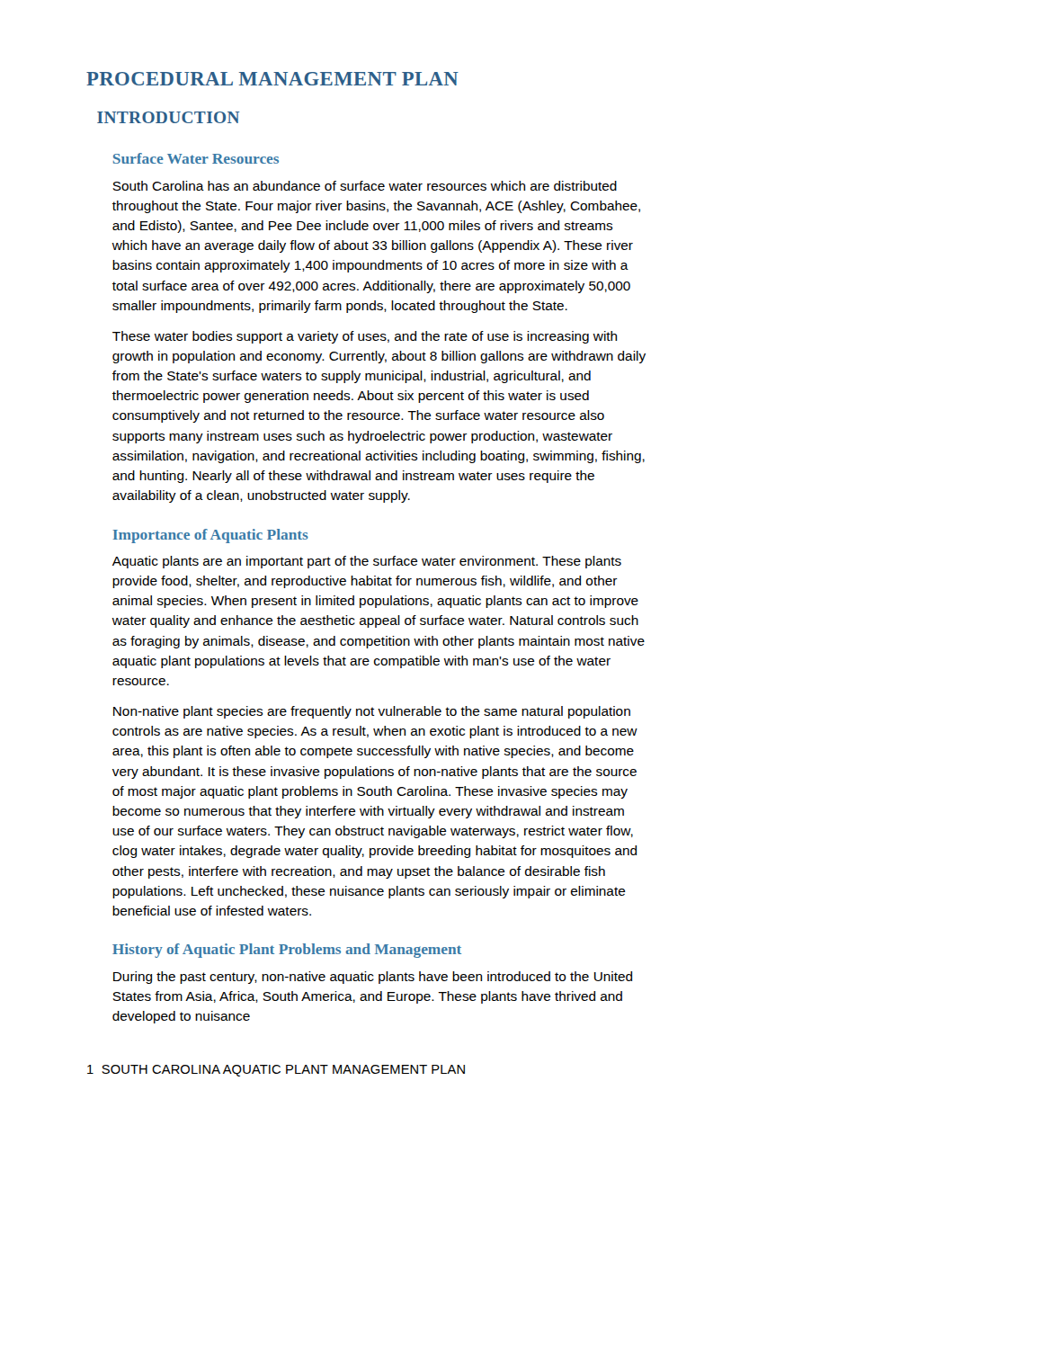PROCEDURAL MANAGEMENT PLAN
INTRODUCTION
Surface Water Resources
South Carolina has an abundance of surface water resources which are distributed throughout the State. Four major river basins, the Savannah, ACE (Ashley, Combahee, and Edisto), Santee, and Pee Dee include over 11,000 miles of rivers and streams which have an average daily flow of about 33 billion gallons (Appendix A). These river basins contain approximately 1,400 impoundments of 10 acres of more in size with a total surface area of over 492,000 acres. Additionally, there are approximately 50,000 smaller impoundments, primarily farm ponds, located throughout the State.
These water bodies support a variety of uses, and the rate of use is increasing with growth in population and economy. Currently, about 8 billion gallons are withdrawn daily from the State's surface waters to supply municipal, industrial, agricultural, and thermoelectric power generation needs. About six percent of this water is used consumptively and not returned to the resource. The surface water resource also supports many instream uses such as hydroelectric power production, wastewater assimilation, navigation, and recreational activities including boating, swimming, fishing, and hunting. Nearly all of these withdrawal and instream water uses require the availability of a clean, unobstructed water supply.
Importance of Aquatic Plants
Aquatic plants are an important part of the surface water environment. These plants provide food, shelter, and reproductive habitat for numerous fish, wildlife, and other animal species. When present in limited populations, aquatic plants can act to improve water quality and enhance the aesthetic appeal of surface water. Natural controls such as foraging by animals, disease, and competition with other plants maintain most native aquatic plant populations at levels that are compatible with man's use of the water resource.
Non-native plant species are frequently not vulnerable to the same natural population controls as are native species. As a result, when an exotic plant is introduced to a new area, this plant is often able to compete successfully with native species, and become very abundant. It is these invasive populations of non-native plants that are the source of most major aquatic plant problems in South Carolina. These invasive species may become so numerous that they interfere with virtually every withdrawal and instream use of our surface waters. They can obstruct navigable waterways, restrict water flow, clog water intakes, degrade water quality, provide breeding habitat for mosquitoes and other pests, interfere with recreation, and may upset the balance of desirable fish populations. Left unchecked, these nuisance plants can seriously impair or eliminate beneficial use of infested waters.
History of Aquatic Plant Problems and Management
During the past century, non-native aquatic plants have been introduced to the United States from Asia, Africa, South America, and Europe. These plants have thrived and developed to nuisance
1 SOUTH CAROLINA AQUATIC PLANT MANAGEMENT PLAN